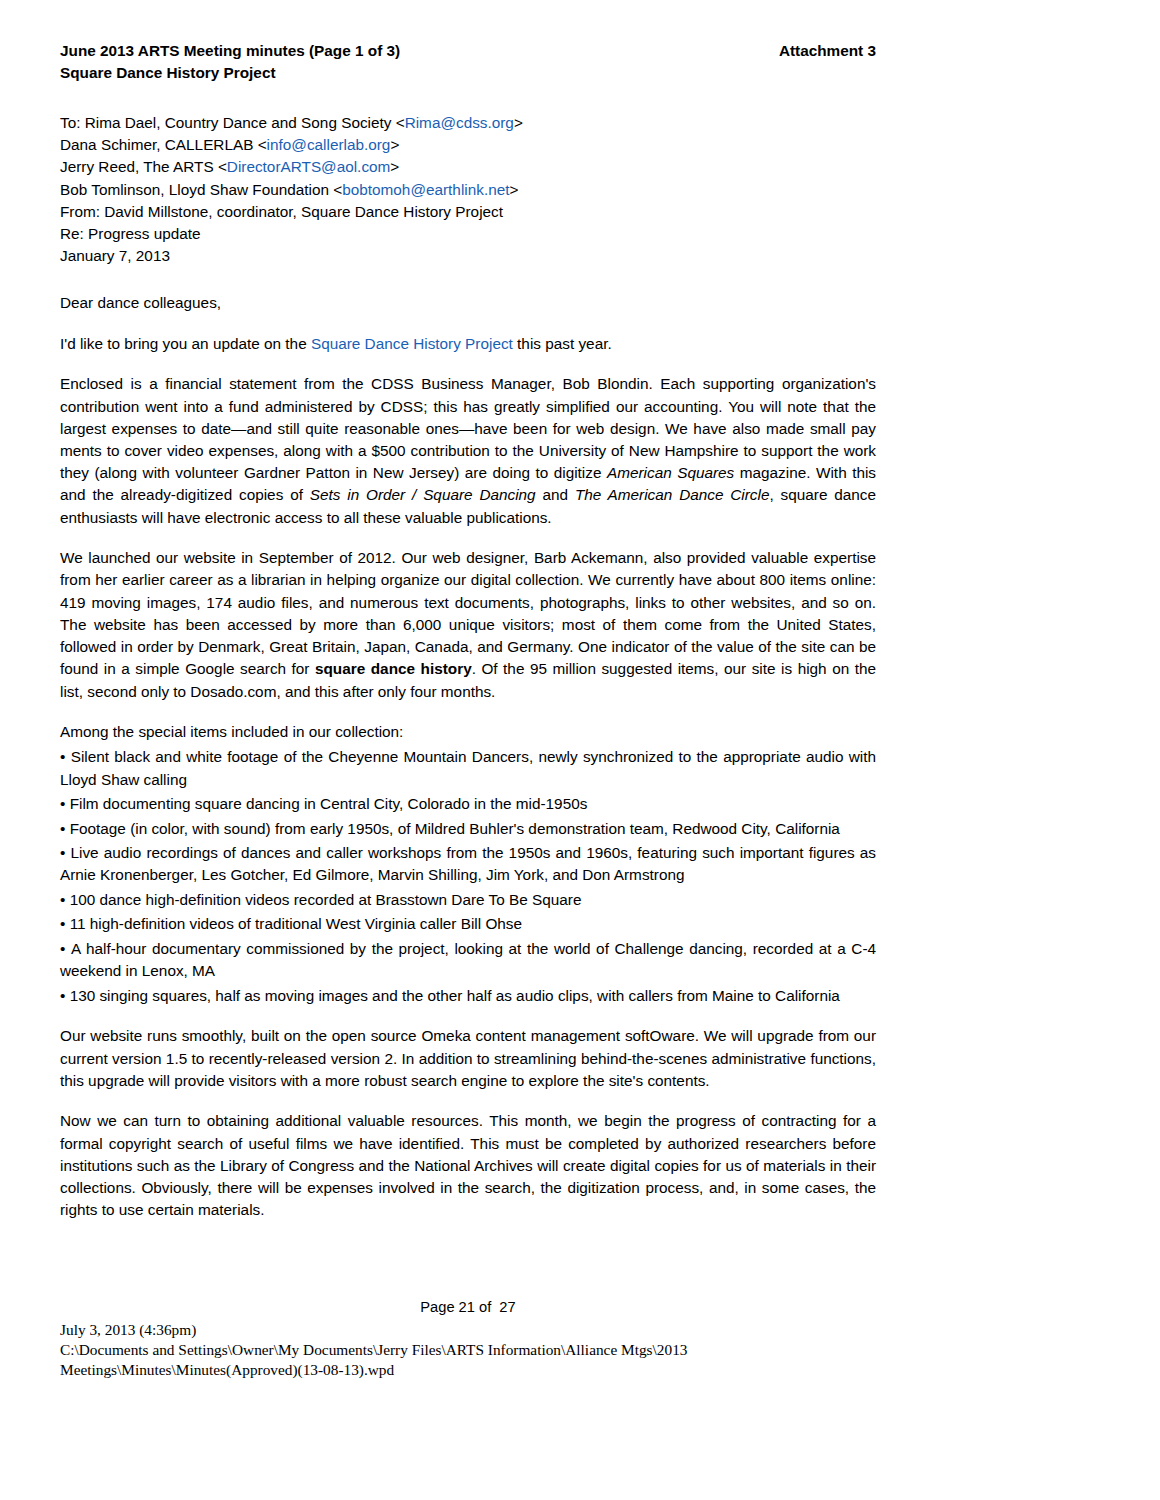June 2013 ARTS Meeting minutes (Page 1 of 3)
Attachment 3
Square Dance History Project
To: Rima Dael, Country Dance and Song Society <Rima@cdss.org>
Dana Schimer, CALLERLAB <info@callerlab.org>
Jerry Reed, The ARTS <DirectorARTS@aol.com>
Bob Tomlinson, Lloyd Shaw Foundation <bobtomoh@earthlink.net>
From: David Millstone, coordinator, Square Dance History Project
Re: Progress update
January 7, 2013
Dear dance colleagues,
I'd like to bring you an update on the Square Dance History Project this past year.
Enclosed is a financial statement from the CDSS Business Manager, Bob Blondin. Each supporting organization's contribution went into a fund administered by CDSS; this has greatly simplified our accounting. You will note that the largest expenses to date—and still quite reasonable ones—have been for web design. We have also made small pay ments to cover video expenses, along with a $500 contribution to the University of New Hampshire to support the work they (along with volunteer Gardner Patton in New Jersey) are doing to digitize American Squares magazine. With this and the already-digitized copies of Sets in Order / Square Dancing and The American Dance Circle, square dance enthusiasts will have electronic access to all these valuable publications.
We launched our website in September of 2012. Our web designer, Barb Ackemann, also provided valuable expertise from her earlier career as a librarian in helping organize our digital collection. We currently have about 800 items online: 419 moving images, 174 audio files, and numerous text documents, photographs, links to other websites, and so on. The website has been accessed by more than 6,000 unique visitors; most of them come from the United States, followed in order by Denmark, Great Britain, Japan, Canada, and Germany. One indicator of the value of the site can be found in a simple Google search for square dance history. Of the 95 million suggested items, our site is high on the list, second only to Dosado.com, and this after only four months.
Among the special items included in our collection:
Silent black and white footage of the Cheyenne Mountain Dancers, newly synchronized to the appropriate audio with Lloyd Shaw calling
Film documenting square dancing in Central City, Colorado in the mid-1950s
Footage (in color, with sound) from early 1950s, of Mildred Buhler's demonstration team, Redwood City, California
Live audio recordings of dances and caller workshops from the 1950s and 1960s, featuring such important figures as Arnie Kronenberger, Les Gotcher, Ed Gilmore, Marvin Shilling, Jim York, and Don Armstrong
100 dance high-definition videos recorded at Brasstown Dare To Be Square
11 high-definition videos of traditional West Virginia caller Bill Ohse
A half-hour documentary commissioned by the project, looking at the world of Challenge dancing, recorded at a C-4 weekend in Lenox, MA
130 singing squares, half as moving images and the other half as audio clips, with callers from Maine to California
Our website runs smoothly, built on the open source Omeka content management softOware. We will upgrade from our current version 1.5 to recently-released version 2. In addition to streamlining behind-the-scenes administrative functions, this upgrade will provide visitors with a more robust search engine to explore the site's contents.
Now we can turn to obtaining additional valuable resources. This month, we begin the progress of contracting for a formal copyright search of useful films we have identified. This must be completed by authorized researchers before institutions such as the Library of Congress and the National Archives will create digital copies for us of materials in their collections. Obviously, there will be expenses involved in the search, the digitization process, and, in some cases, the rights to use certain materials.
Page 21 of 27
July 3, 2013 (4:36pm)
C:\Documents and Settings\Owner\My Documents\Jerry Files\ARTS Information\Alliance Mtgs\2013 Meetings\Minutes\Minutes(Approved)(13-08-13).wpd